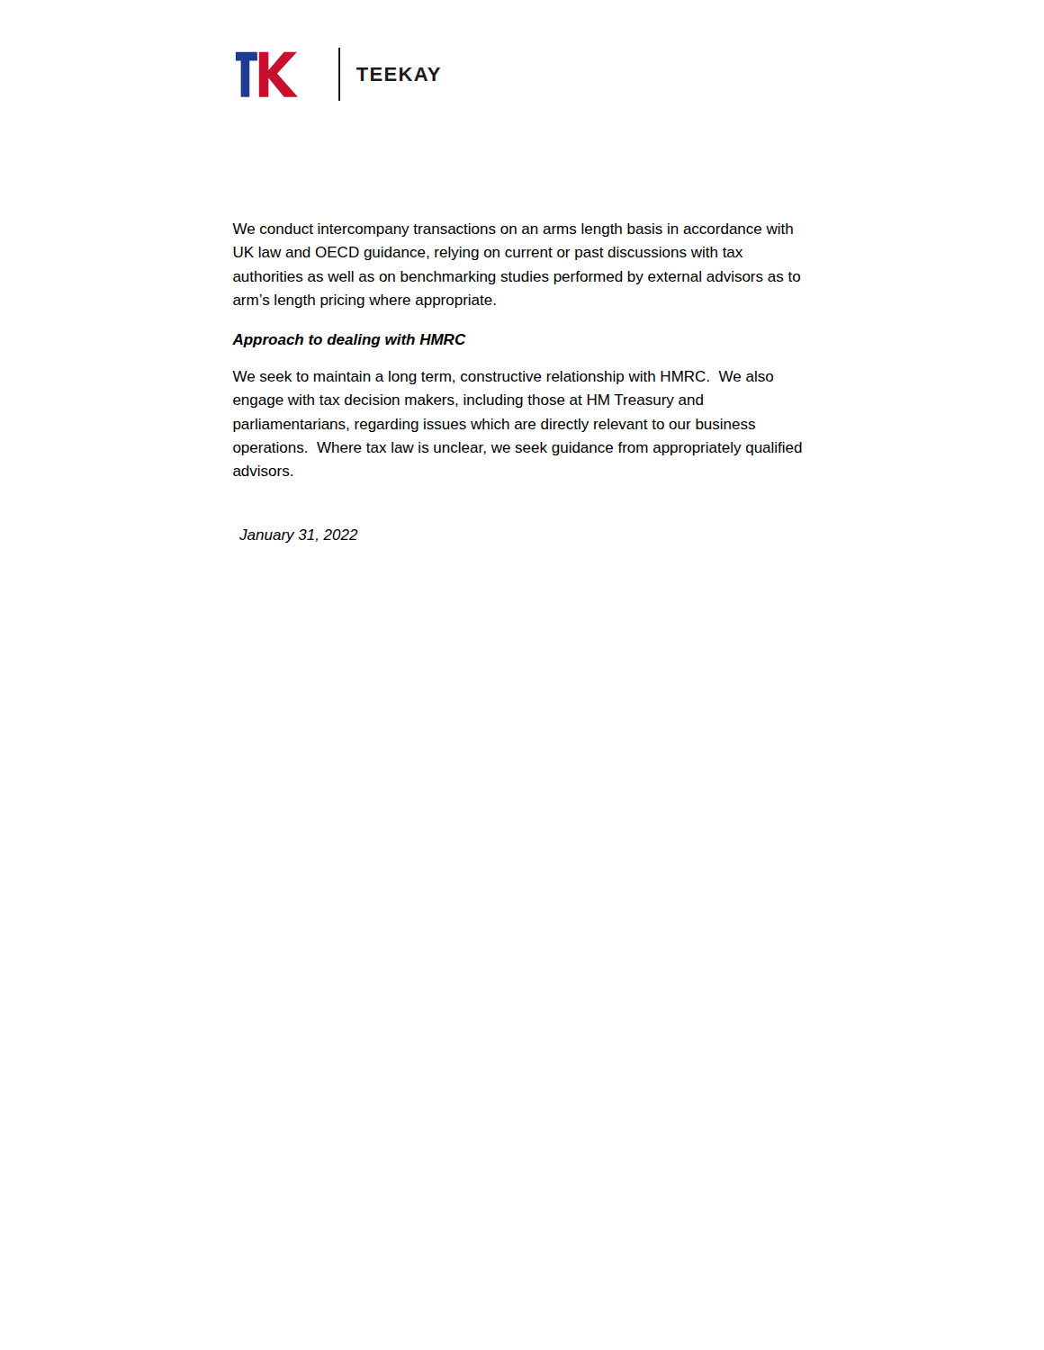TEEKAY
We conduct intercompany transactions on an arms length basis in accordance with UK law and OECD guidance, relying on current or past discussions with tax authorities as well as on benchmarking studies performed by external advisors as to arm’s length pricing where appropriate.
Approach to dealing with HMRC
We seek to maintain a long term, constructive relationship with HMRC. We also engage with tax decision makers, including those at HM Treasury and parliamentarians, regarding issues which are directly relevant to our business operations. Where tax law is unclear, we seek guidance from appropriately qualified advisors.
January 31, 2022